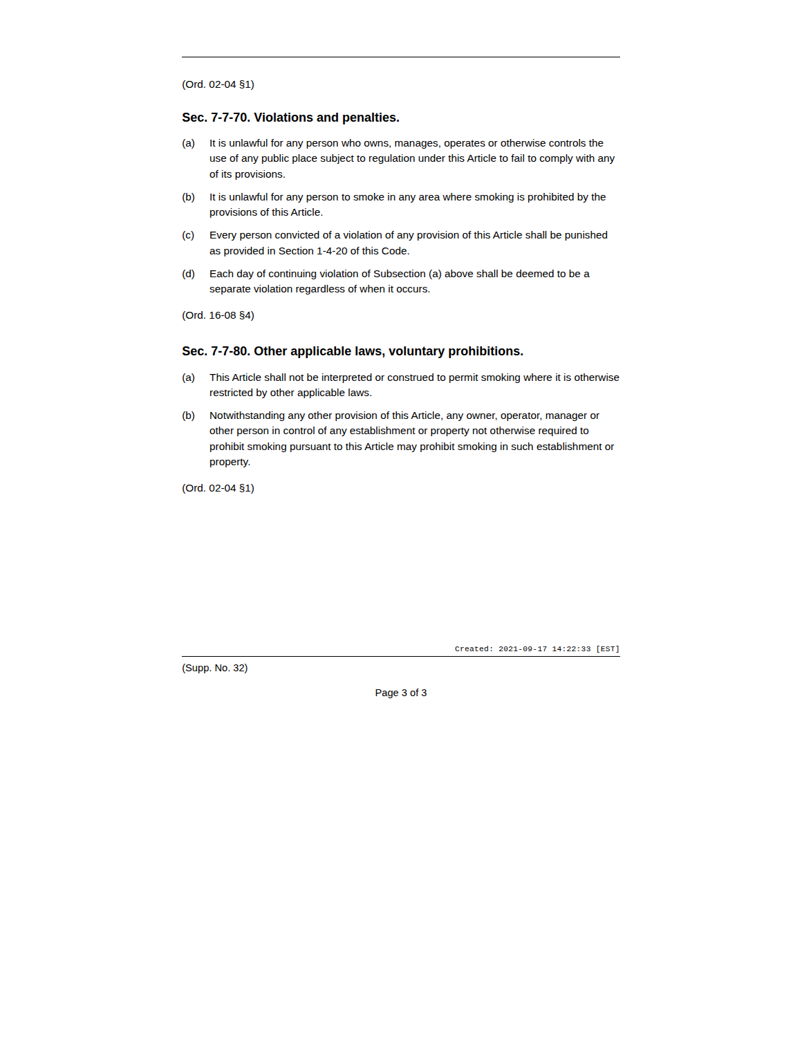(Ord. 02-04 §1)
Sec. 7-7-70. Violations and penalties.
(a) It is unlawful for any person who owns, manages, operates or otherwise controls the use of any public place subject to regulation under this Article to fail to comply with any of its provisions.
(b) It is unlawful for any person to smoke in any area where smoking is prohibited by the provisions of this Article.
(c) Every person convicted of a violation of any provision of this Article shall be punished as provided in Section 1-4-20 of this Code.
(d) Each day of continuing violation of Subsection (a) above shall be deemed to be a separate violation regardless of when it occurs.
(Ord. 16-08 §4)
Sec. 7-7-80. Other applicable laws, voluntary prohibitions.
(a) This Article shall not be interpreted or construed to permit smoking where it is otherwise restricted by other applicable laws.
(b) Notwithstanding any other provision of this Article, any owner, operator, manager or other person in control of any establishment or property not otherwise required to prohibit smoking pursuant to this Article may prohibit smoking in such establishment or property.
(Ord. 02-04 §1)
Created: 2021-09-17 14:22:33 [EST]
(Supp. No. 32)
Page 3 of 3